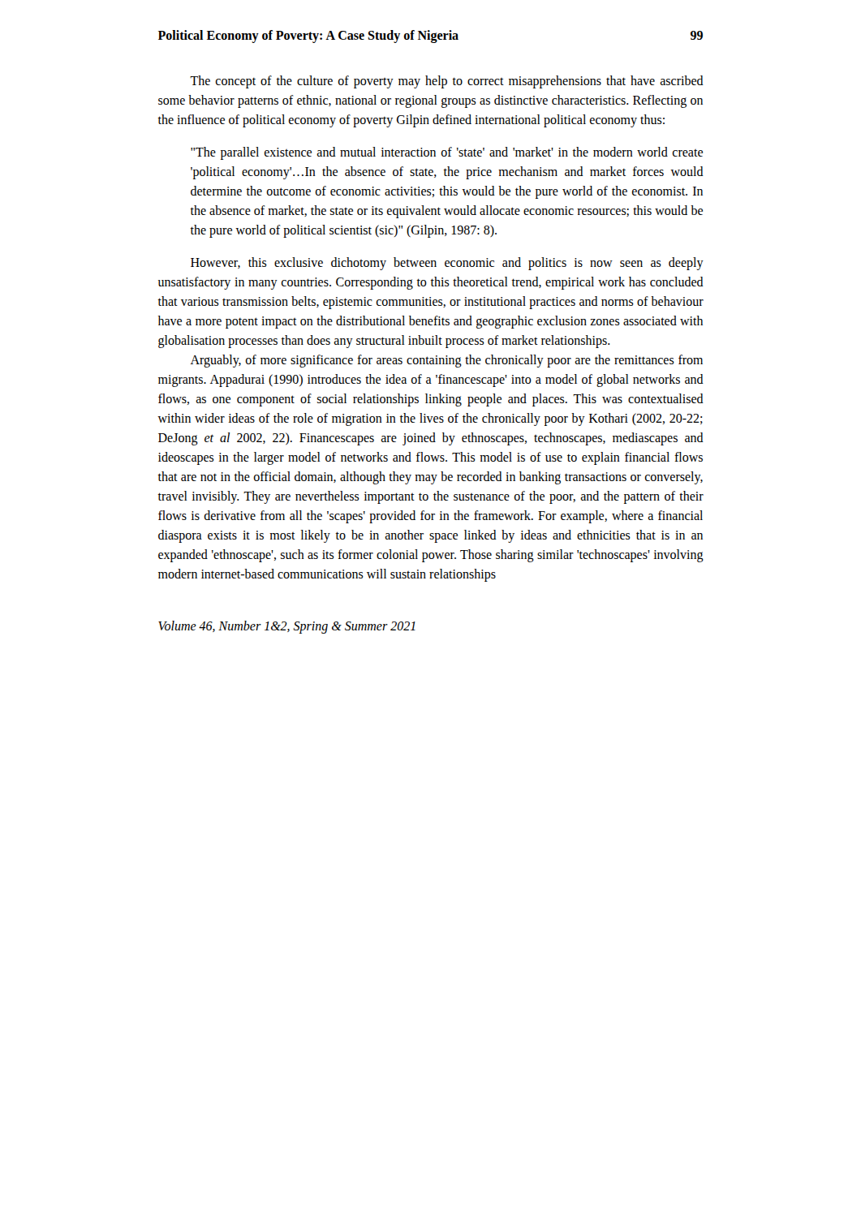Political Economy of Poverty: A Case Study of Nigeria 99
The concept of the culture of poverty may help to correct misapprehensions that have ascribed some behavior patterns of ethnic, national or regional groups as distinctive characteristics. Reflecting on the influence of political economy of poverty Gilpin defined international political economy thus:
"The parallel existence and mutual interaction of 'state' and 'market' in the modern world create 'political economy'…In the absence of state, the price mechanism and market forces would determine the outcome of economic activities; this would be the pure world of the economist. In the absence of market, the state or its equivalent would allocate economic resources; this would be the pure world of political scientist (sic)" (Gilpin, 1987: 8).
However, this exclusive dichotomy between economic and politics is now seen as deeply unsatisfactory in many countries. Corresponding to this theoretical trend, empirical work has concluded that various transmission belts, epistemic communities, or institutional practices and norms of behaviour have a more potent impact on the distributional benefits and geographic exclusion zones associated with globalisation processes than does any structural inbuilt process of market relationships.
Arguably, of more significance for areas containing the chronically poor are the remittances from migrants. Appadurai (1990) introduces the idea of a 'financescape' into a model of global networks and flows, as one component of social relationships linking people and places. This was contextualised within wider ideas of the role of migration in the lives of the chronically poor by Kothari (2002, 20-22; DeJong et al 2002, 22). Financescapes are joined by ethnoscapes, technoscapes, mediascapes and ideoscapes in the larger model of networks and flows. This model is of use to explain financial flows that are not in the official domain, although they may be recorded in banking transactions or conversely, travel invisibly. They are nevertheless important to the sustenance of the poor, and the pattern of their flows is derivative from all the 'scapes' provided for in the framework. For example, where a financial diaspora exists it is most likely to be in another space linked by ideas and ethnicities that is in an expanded 'ethnoscape', such as its former colonial power. Those sharing similar 'technoscapes' involving modern internet-based communications will sustain relationships
Volume 46, Number 1&2, Spring & Summer 2021